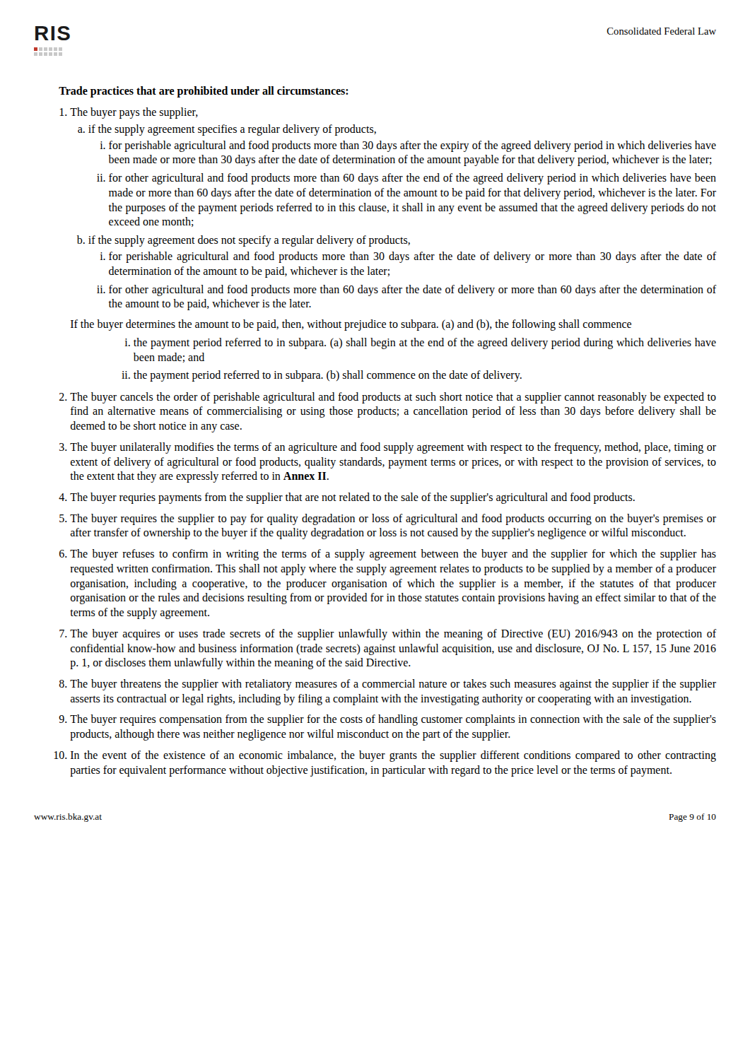RIS
Consolidated Federal Law
Trade practices that are prohibited under all circumstances:
The buyer pays the supplier,
if the supply agreement specifies a regular delivery of products,
for perishable agricultural and food products more than 30 days after the expiry of the agreed delivery period in which deliveries have been made or more than 30 days after the date of determination of the amount payable for that delivery period, whichever is the later;
for other agricultural and food products more than 60 days after the end of the agreed delivery period in which deliveries have been made or more than 60 days after the date of determination of the amount to be paid for that delivery period, whichever is the later. For the purposes of the payment periods referred to in this clause, it shall in any event be assumed that the agreed delivery periods do not exceed one month;
if the supply agreement does not specify a regular delivery of products,
for perishable agricultural and food products more than 30 days after the date of delivery or more than 30 days after the date of determination of the amount to be paid, whichever is the later;
for other agricultural and food products more than 60 days after the date of delivery or more than 60 days after the determination of the amount to be paid, whichever is the later.
If the buyer determines the amount to be paid, then, without prejudice to subpara. (a) and (b), the following shall commence
the payment period referred to in subpara. (a) shall begin at the end of the agreed delivery period during which deliveries have been made; and
the payment period referred to in subpara. (b) shall commence on the date of delivery.
The buyer cancels the order of perishable agricultural and food products at such short notice that a supplier cannot reasonably be expected to find an alternative means of commercialising or using those products; a cancellation period of less than 30 days before delivery shall be deemed to be short notice in any case.
The buyer unilaterally modifies the terms of an agriculture and food supply agreement with respect to the frequency, method, place, timing or extent of delivery of agricultural or food products, quality standards, payment terms or prices, or with respect to the provision of services, to the extent that they are expressly referred to in Annex II.
The buyer requries payments from the supplier that are not related to the sale of the supplier's agricultural and food products.
The buyer requires the supplier to pay for quality degradation or loss of agricultural and food products occurring on the buyer's premises or after transfer of ownership to the buyer if the quality degradation or loss is not caused by the supplier's negligence or wilful misconduct.
The buyer refuses to confirm in writing the terms of a supply agreement between the buyer and the supplier for which the supplier has requested written confirmation. This shall not apply where the supply agreement relates to products to be supplied by a member of a producer organisation, including a cooperative, to the producer organisation of which the supplier is a member, if the statutes of that producer organisation or the rules and decisions resulting from or provided for in those statutes contain provisions having an effect similar to that of the terms of the supply agreement.
The buyer acquires or uses trade secrets of the supplier unlawfully within the meaning of Directive (EU) 2016/943 on the protection of confidential know-how and business information (trade secrets) against unlawful acquisition, use and disclosure, OJ No. L 157, 15 June 2016 p. 1, or discloses them unlawfully within the meaning of the said Directive.
The buyer threatens the supplier with retaliatory measures of a commercial nature or takes such measures against the supplier if the supplier asserts its contractual or legal rights, including by filing a complaint with the investigating authority or cooperating with an investigation.
The buyer requires compensation from the supplier for the costs of handling customer complaints in connection with the sale of the supplier's products, although there was neither negligence nor wilful misconduct on the part of the supplier.
In the event of the existence of an economic imbalance, the buyer grants the supplier different conditions compared to other contracting parties for equivalent performance without objective justification, in particular with regard to the price level or the terms of payment.
www.ris.bka.gv.at Page 9 of 10